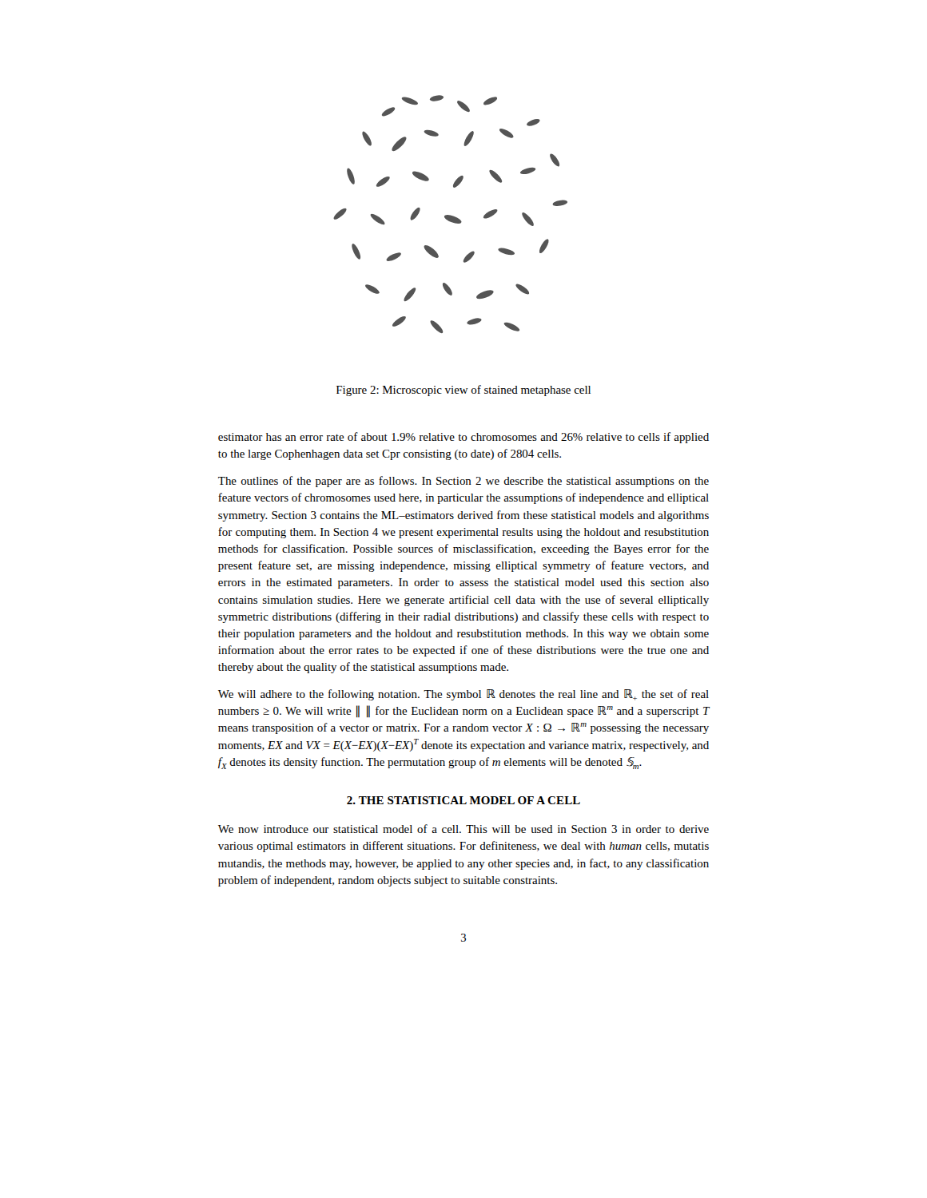Figure 2: Microscopic view of stained metaphase cell
estimator has an error rate of about 1.9% relative to chromosomes and 26% relative to cells if applied to the large Cophenhagen data set Cpr consisting (to date) of 2804 cells.
The outlines of the paper are as follows. In Section 2 we describe the statistical assumptions on the feature vectors of chromosomes used here, in particular the assumptions of independence and elliptical symmetry. Section 3 contains the ML–estimators derived from these statistical models and algorithms for computing them. In Section 4 we present experimental results using the holdout and resubstitution methods for classification. Possible sources of misclassification, exceeding the Bayes error for the present feature set, are missing independence, missing elliptical symmetry of feature vectors, and errors in the estimated parameters. In order to assess the statistical model used this section also contains simulation studies. Here we generate artificial cell data with the use of several elliptically symmetric distributions (differing in their radial distributions) and classify these cells with respect to their population parameters and the holdout and resubstitution methods. In this way we obtain some information about the error rates to be expected if one of these distributions were the true one and thereby about the quality of the statistical assumptions made.
We will adhere to the following notation. The symbol ℝ denotes the real line and ℝ+ the set of real numbers ≥ 0. We will write ∥ ∥ for the Euclidean norm on a Euclidean space ℝm and a superscript T means transposition of a vector or matrix. For a random vector X : Ω → ℝm possessing the necessary moments, EX and VX = E(X−EX)(X−EX)T denote its expectation and variance matrix, respectively, and fX denotes its density function. The permutation group of m elements will be denoted 𝕊m.
2. THE STATISTICAL MODEL OF A CELL
We now introduce our statistical model of a cell. This will be used in Section 3 in order to derive various optimal estimators in different situations. For definiteness, we deal with human cells, mutatis mutandis, the methods may, however, be applied to any other species and, in fact, to any classification problem of independent, random objects subject to suitable constraints.
3